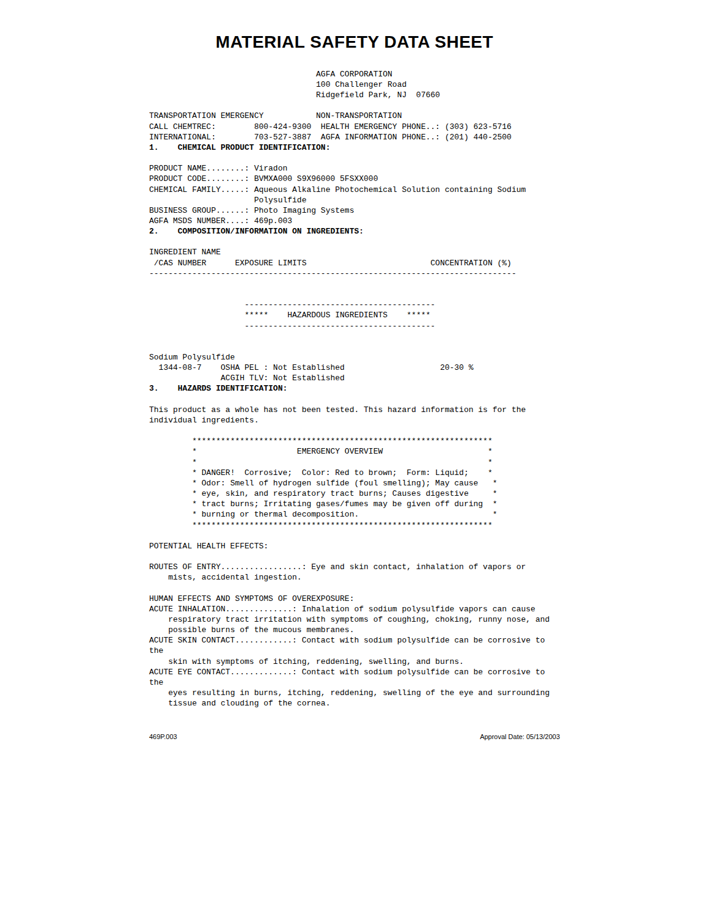MATERIAL SAFETY DATA SHEET
                                   AGFA CORPORATION
                                   100 Challenger Road
                                   Ridgefield Park, NJ  07660

TRANSPORTATION EMERGENCY           NON-TRANSPORTATION
CALL CHEMTREC:        800-424-9300  HEALTH EMERGENCY PHONE..: (303) 623-5716
INTERNATIONAL:        703-527-3887  AGFA INFORMATION PHONE..: (201) 440-2500
1.    CHEMICAL PRODUCT IDENTIFICATION:

PRODUCT NAME........: Viradon
PRODUCT CODE........: BVMXA000 S9X96000 5FSXX000
CHEMICAL FAMILY.....: Aqueous Alkaline Photochemical Solution containing Sodium
                      Polysulfide
BUSINESS GROUP......: Photo Imaging Systems
AGFA MSDS NUMBER....: 469p.003
2.    COMPOSITION/INFORMATION ON INGREDIENTS:

INGREDIENT NAME
 /CAS NUMBER      EXPOSURE LIMITS                          CONCENTRATION (%)
-----------------------------------------------------------------------------


                    ----------------------------------------
                    *****    HAZARDOUS INGREDIENTS    *****
                    ----------------------------------------


Sodium Polysulfide
  1344-08-7    OSHA PEL : Not Established                    20-30 %
               ACGIH TLV: Not Established
3.    HAZARDS IDENTIFICATION:

This product as a whole has not been tested. This hazard information is for the
individual ingredients.

         ***************************************************************
         *                     EMERGENCY OVERVIEW                      *
         *                                                             *
         * DANGER!  Corrosive;  Color: Red to brown;  Form: Liquid;    *
         * Odor: Smell of hydrogen sulfide (foul smelling); May cause   *
         * eye, skin, and respiratory tract burns; Causes digestive     *
         * tract burns; Irritating gases/fumes may be given off during  *
         * burning or thermal decomposition.                            *
         ***************************************************************

POTENTIAL HEALTH EFFECTS:

ROUTES OF ENTRY.................: Eye and skin contact, inhalation of vapors or
    mists, accidental ingestion.

HUMAN EFFECTS AND SYMPTOMS OF OVEREXPOSURE:
ACUTE INHALATION..............: Inhalation of sodium polysulfide vapors can cause
    respiratory tract irritation with symptoms of coughing, choking, runny nose, and
    possible burns of the mucous membranes.
ACUTE SKIN CONTACT............: Contact with sodium polysulfide can be corrosive to the
    skin with symptoms of itching, reddening, swelling, and burns.
ACUTE EYE CONTACT.............: Contact with sodium polysulfide can be corrosive to the
    eyes resulting in burns, itching, reddening, swelling of the eye and surrounding
    tissue and clouding of the cornea.
469P.003 Approval Date: 05/13/2003